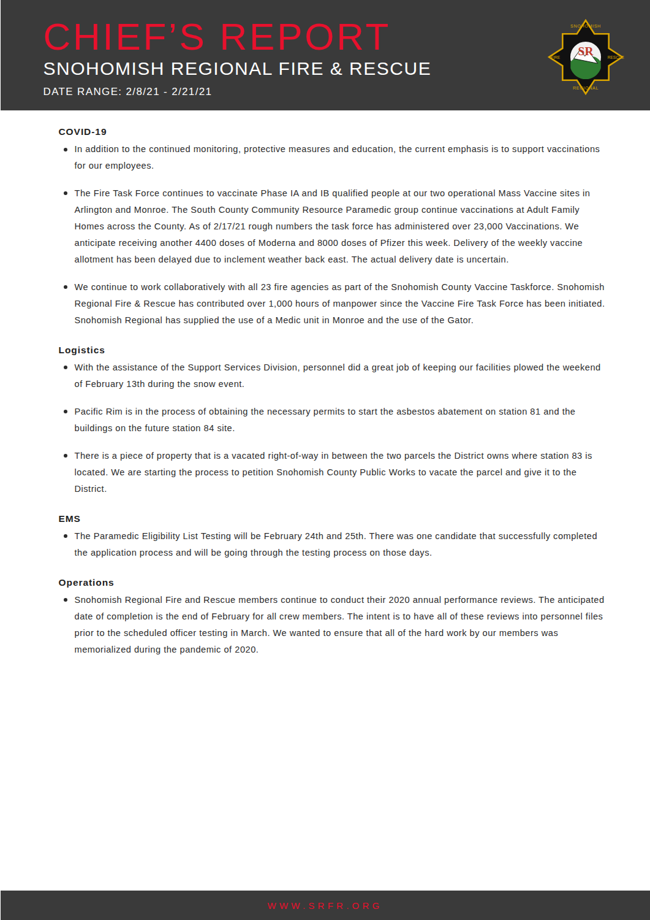Chief’s Report
Snohomish Regional Fire & Rescue
Date Range: 2/8/21 - 2/21/21
SR SNOHOMISH REGIONAL FIRE RESCUE
COVID-19
In addition to the continued monitoring, protective measures and education, the current emphasis is to support vaccinations for our employees.
The Fire Task Force continues to vaccinate Phase IA and IB qualified people at our two operational Mass Vaccine sites in Arlington and Monroe. The South County Community Resource Paramedic group continue vaccinations at Adult Family Homes across the County. As of 2/17/21 rough numbers the task force has administered over 23,000 Vaccinations. We anticipate receiving another 4400 doses of Moderna and 8000 doses of Pfizer this week. Delivery of the weekly vaccine allotment has been delayed due to inclement weather back east. The actual delivery date is uncertain.
We continue to work collaboratively with all 23 fire agencies as part of the Snohomish County Vaccine Taskforce. Snohomish Regional Fire & Rescue has contributed over 1,000 hours of manpower since the Vaccine Fire Task Force has been initiated. Snohomish Regional has supplied the use of a Medic unit in Monroe and the use of the Gator.
Logistics
With the assistance of the Support Services Division, personnel did a great job of keeping our facilities plowed the weekend of February 13th during the snow event.
Pacific Rim is in the process of obtaining the necessary permits to start the asbestos abatement on station 81 and the buildings on the future station 84 site.
There is a piece of property that is a vacated right-of-way in between the two parcels the District owns where station 83 is located. We are starting the process to petition Snohomish County Public Works to vacate the parcel and give it to the District.
EMS
The Paramedic Eligibility List Testing will be February 24th and 25th. There was one candidate that successfully completed the application process and will be going through the testing process on those days.
Operations
Snohomish Regional Fire and Rescue members continue to conduct their 2020 annual performance reviews. The anticipated date of completion is the end of February for all crew members. The intent is to have all of these reviews into personnel files prior to the scheduled officer testing in March. We wanted to ensure that all of the hard work by our members was memorialized during the pandemic of 2020.
www.srfr.org